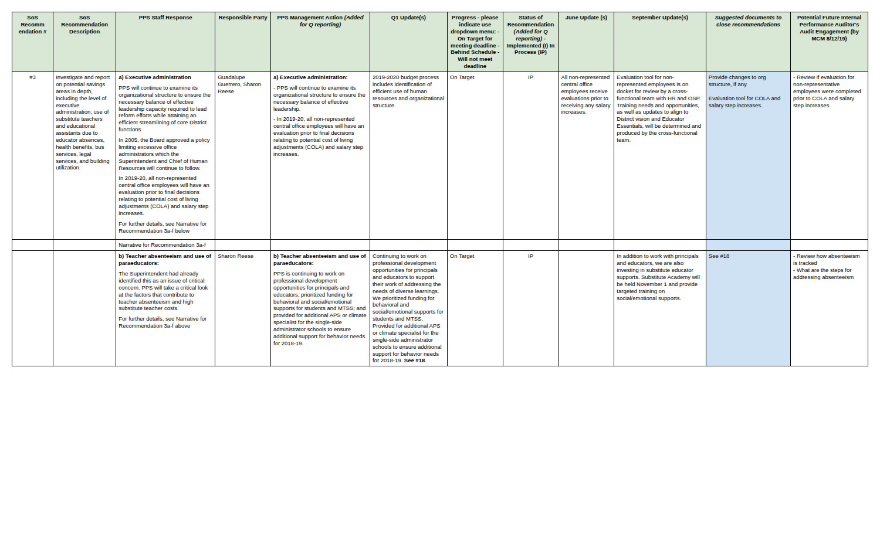| SoS Recomm endation # | SoS Recommendation Description | PPS Staff Response | Responsible Party | PPS Management Action (Added for Q reporting) | Q1 Update(s) | Progress - please indicate use dropdown menu: -On Target for meeting deadline -Behind Schedule -Will not meet deadline | Status of Recommendation (Added for Q reporting) - Implemented (I) In Process (IP) | June Update (s) | September Update(s) | Suggested documents to close recommendations | Potential Future Internal Performance Auditor's Audit Engagement (by MCM 8/12/19) |
| --- | --- | --- | --- | --- | --- | --- | --- | --- | --- | --- | --- |
| #3 | Investigate and report on potential savings areas in depth, including the level of executive administration, use of substitute teachers and educational assistants due to educator absences, health benefits, bus services, legal services, and building utilization. | a) Executive administration PPS will continue to examine its organizational structure to ensure the necessary balance of effective leadership capacity required to lead reform efforts while attaining an efficient streamlining of core District functions. In 2005, the Board approved a policy limiting excessive office administrators which the Superintendent and Chief of Human Resources will continue to follow. In 2019-20, all non-represented central office employees will have an evaluation prior to final decisions relating to potential cost of living adjustments (COLA) and salary step increases. For further details, see Narrative for Recommendation 3a-f below | Guadalupe Guerrero, Sharon Reese | a) Executive administration: - PPS will continue to examine its organizational structure to ensure the necessary balance of effective leadership. - In 2019-20, all non-represented central office employees will have an evaluation prior to final decisions relating to potential cost of living adjustments (COLA) and salary step increases. | 2019-2020 budget process includes identification of efficient use of human resources and organizational structure. | On Target | IP | All non-represented central office employees receive evaluations prior to receiving any salary increases. | Evaluation tool for non-represented employees is on docket for review by a cross-functional team with HR and OSP. Training needs and opportunities, as well as updates to align to District vision and Educator Essentials, will be determined and produced by the cross-functional team. | Provide changes to org structure, if any. Evaluation tool for COLA and salary step increases. | - Review if evaluation for non-representative employees were completed prior to COLA and salary step increases. |
| | | Narrative for Recommendation 3a-f | | | | | | | | | |
| | | b) Teacher absenteeism and use of paraeducators: The Superintendent had already identified this as an issue of critical concern. PPS will take a critical look at the factors that contribute to teacher absenteeism and high substitute teacher costs. For further details, see Narrative for Recommendation 3a-f above | Sharon Reese | b) Teacher absenteeism and use of paraeducators: PPS is continuing to work on professional development opportunities for principals and educators; prioritized funding for behavioral and social/emotional supports for students and MTSS; and provided for additional APS or climate specialist for the single-side administrator schools to ensure additional support for behavior needs for 2018-19. | Continuing to work on professional development opportunities for principals and educators to support their work of addressing the needs of diverse learnings. We prioritized funding for behavioral and social/emotional supports for students and MTSS. Provided for additional APS or climate specialist for the single-side administrator schools to ensure additional support for behavior needs for 2018-19. See #18 . | On Target | IP | | In addition to work with principals and educators, we are also investing in substitute educator supports. Substitute Academy will be held November 1 and provide targeted training on social/emotional supports. | See #18 | - Review how absenteeism is tracked - What are the steps for addressing absenteeism |